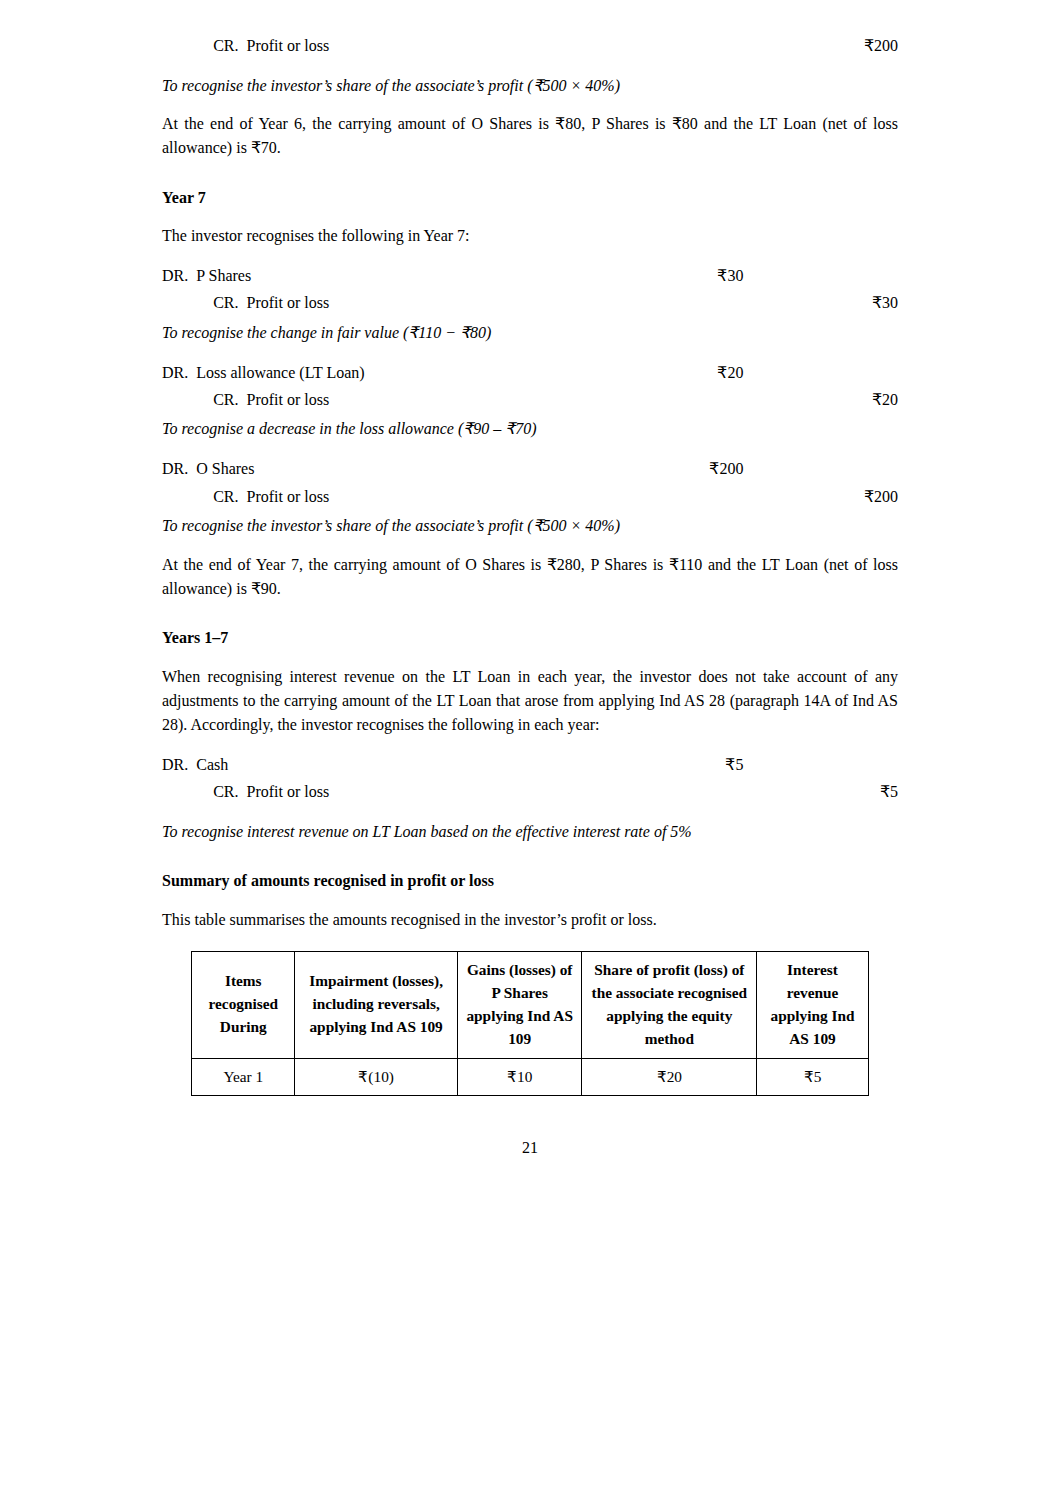| CR. Profit or loss | | ₹200 |
To recognise the investor’s share of the associate’s profit (₹500 × 40%)
At the end of Year 6, the carrying amount of O Shares is ₹80, P Shares is ₹80 and the LT Loan (net of loss allowance) is ₹70.
Year 7
The investor recognises the following in Year 7:
| DR. P Shares | ₹30 | |
| CR. Profit or loss | | ₹30 |
To recognise the change in fair value (₹110 − ₹80)
| DR. Loss allowance (LT Loan) | ₹20 | |
| CR. Profit or loss | | ₹20 |
To recognise a decrease in the loss allowance (₹90 – ₹70)
| DR. O Shares | ₹200 | |
| CR. Profit or loss | | ₹200 |
To recognise the investor’s share of the associate’s profit (₹500 × 40%)
At the end of Year 7, the carrying amount of O Shares is ₹280, P Shares is ₹110 and the LT Loan (net of loss allowance) is ₹90.
Years 1–7
When recognising interest revenue on the LT Loan in each year, the investor does not take account of any adjustments to the carrying amount of the LT Loan that arose from applying Ind AS 28 (paragraph 14A of Ind AS 28). Accordingly, the investor recognises the following in each year:
| DR. Cash | ₹5 | |
| CR. Profit or loss | | ₹5 |
To recognise interest revenue on LT Loan based on the effective interest rate of 5%
Summary of amounts recognised in profit or loss
This table summarises the amounts recognised in the investor’s profit or loss.
| Items recognised During | Impairment (losses), including reversals, applying Ind AS 109 | Gains (losses) of P Shares applying Ind AS 109 | Share of profit (loss) of the associate recognised applying the equity method | Interest revenue applying Ind AS 109 |
| --- | --- | --- | --- | --- |
| Year 1 | ₹(10) | ₹10 | ₹20 | ₹5 |
21